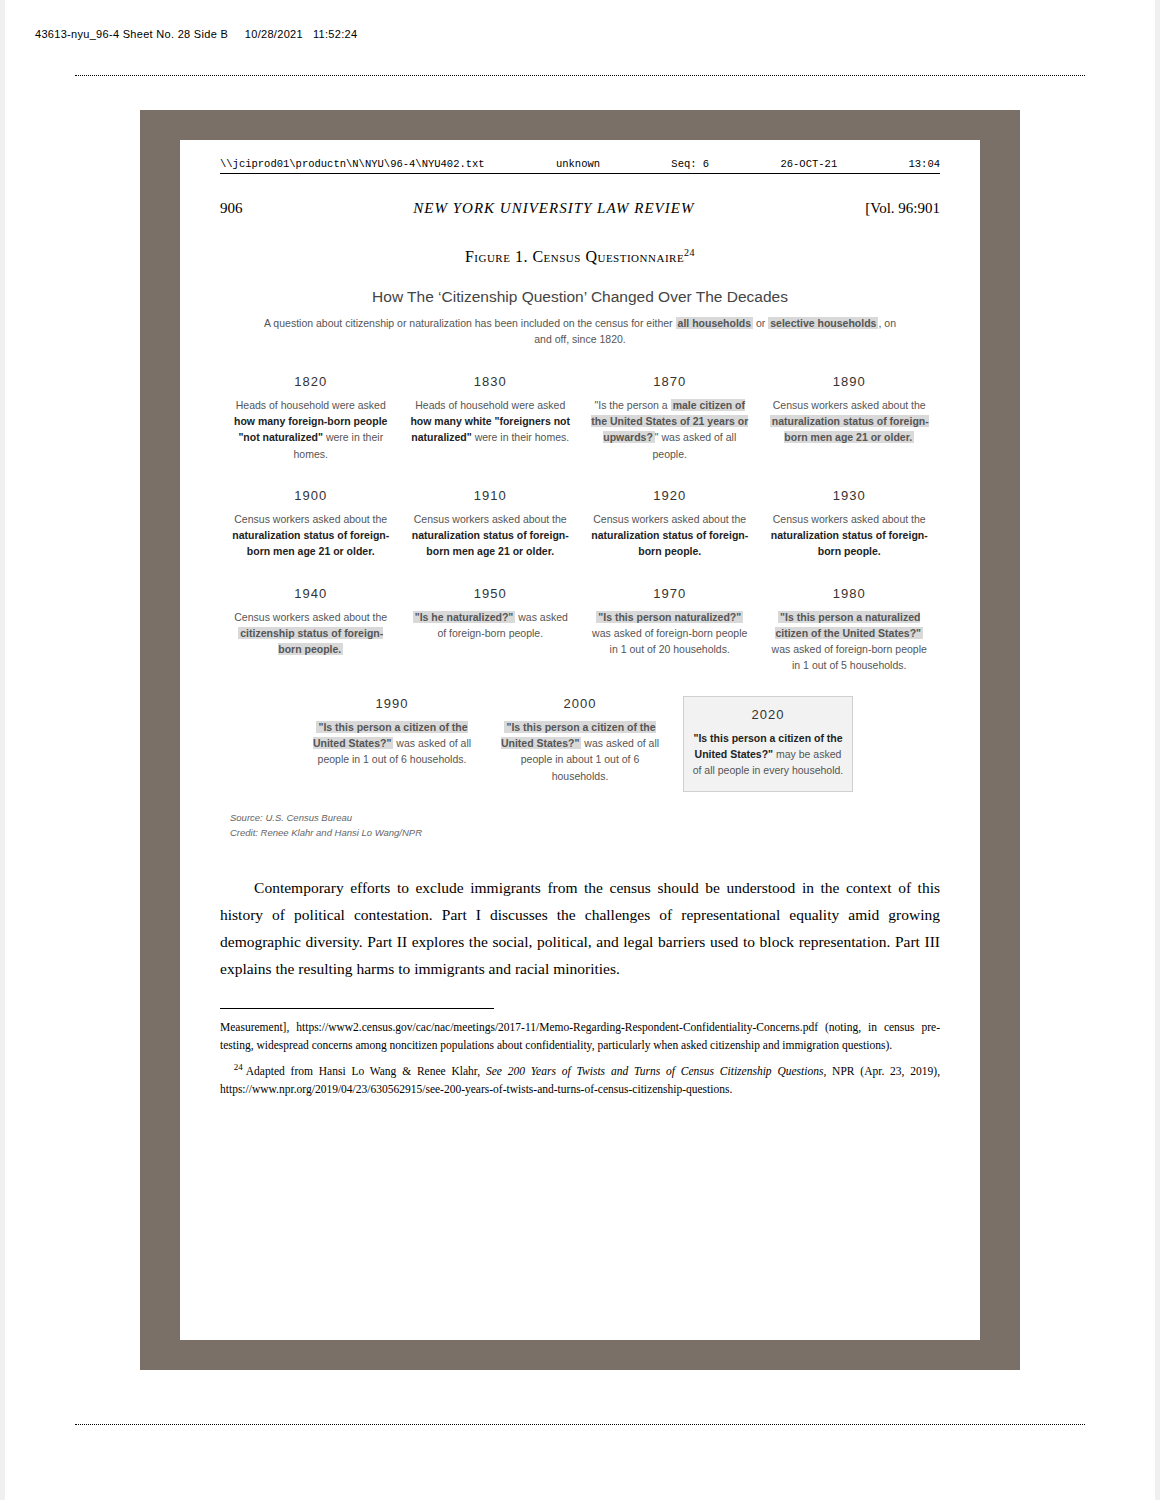43613-nyu_96-4 Sheet No. 28 Side B 10/28/2021 11:52:24
43613-nyu_96-4 Sheet No. 28 Side B 10/28/2021 11:52:24
\\jciprod01\productn\N\NYU\96-4\NYU402.txt unknown Seq: 6 26-OCT-21 13:04
906 NEW YORK UNIVERSITY LAW REVIEW [Vol. 96:901
Figure 1. Census Questionnaire24
How The ‘Citizenship Question’ Changed Over The Decades
A question about citizenship or naturalization has been included on the census for either all households or selective households, on and off, since 1820.
1820
Heads of household were asked how many foreign-born people "not naturalized" were in their homes.
1830
Heads of household were asked how many white "foreigners not naturalized" were in their homes.
1870
"Is the person a male citizen of the United States of 21 years or upwards?" was asked of all people.
1890
Census workers asked about the naturalization status of foreign-born men age 21 or older.
1900
Census workers asked about the naturalization status of foreign-born men age 21 or older.
1910
Census workers asked about the naturalization status of foreign-born men age 21 or older.
1920
Census workers asked about the naturalization status of foreign-born people.
1930
Census workers asked about the naturalization status of foreign-born people.
1940
Census workers asked about the citizenship status of foreign-born people.
1950
"Is he naturalized?" was asked of foreign-born people.
1970
"Is this person naturalized?" was asked of foreign-born people in 1 out of 20 households.
1980
"Is this person a naturalized citizen of the United States?" was asked of foreign-born people in 1 out of 5 households.
1990
"Is this person a citizen of the United States?" was asked of all people in 1 out of 6 households.
2000
"Is this person a citizen of the United States?" was asked of all people in about 1 out of 6 households.
2020
"Is this person a citizen of the United States?" may be asked of all people in every household.
Source: U.S. Census Bureau
Credit: Renee Klahr and Hansi Lo Wang/NPR
Contemporary efforts to exclude immigrants from the census should be understood in the context of this history of political contestation. Part I discusses the challenges of representational equality amid growing demographic diversity. Part II explores the social, political, and legal barriers used to block representation. Part III explains the resulting harms to immigrants and racial minorities.
Measurement], https://www2.census.gov/cac/nac/meetings/2017-11/Memo-Regarding-Respondent-Confidentiality-Concerns.pdf (noting, in census pre-testing, widespread concerns among noncitizen populations about confidentiality, particularly when asked citizenship and immigration questions).
24 Adapted from Hansi Lo Wang & Renee Klahr, See 200 Years of Twists and Turns of Census Citizenship Questions, NPR (Apr. 23, 2019), https://www.npr.org/2019/04/23/630562915/see-200-years-of-twists-and-turns-of-census-citizenship-questions.